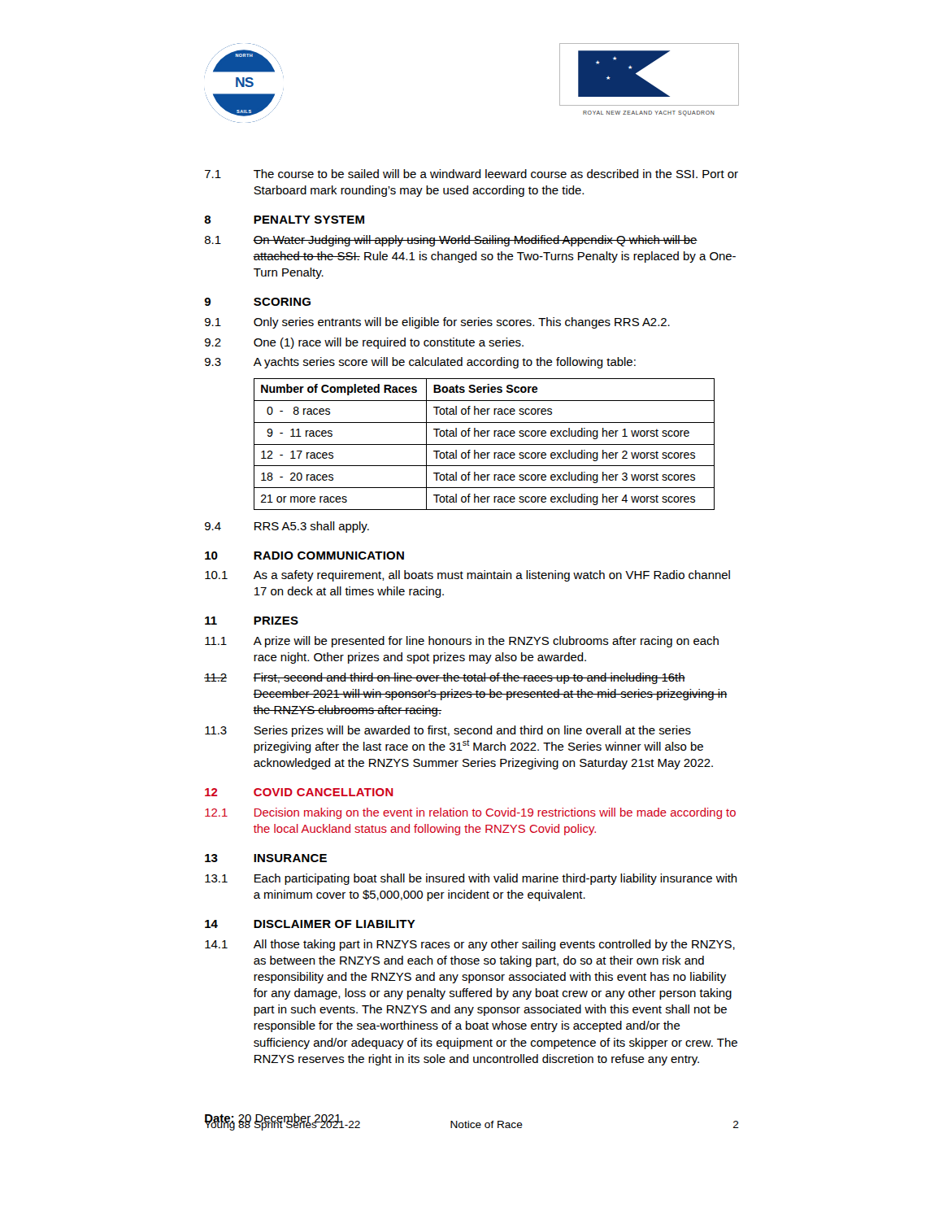NORTH
NS
SAILS
®
★ ★ ★ ★
ROYAL NEW ZEALAND YACHT SQUADRON
7.1
The course to be sailed will be a windward leeward course as described in the SSI. Port or Starboard mark rounding’s may be used according to the tide.
8
PENALTY SYSTEM
8.1
On Water Judging will apply using World Sailing Modified Appendix Q which will be attached to the SSI. Rule 44.1 is changed so the Two-Turns Penalty is replaced by a One-Turn Penalty.
9
SCORING
9.1
Only series entrants will be eligible for series scores. This changes RRS A2.2.
9.2
One (1) race will be required to constitute a series.
9.3
A yachts series score will be calculated according to the following table:
| Number of Completed Races | Boats Series Score |
| --- | --- |
| 0 - 8 races | Total of her race scores |
| 9 - 11 races | Total of her race score excluding her 1 worst score |
| 12 - 17 races | Total of her race score excluding her 2 worst scores |
| 18 - 20 races | Total of her race score excluding her 3 worst scores |
| 21 or more races | Total of her race score excluding her 4 worst scores |
9.4
RRS A5.3 shall apply.
10
RADIO COMMUNICATION
10.1
As a safety requirement, all boats must maintain a listening watch on VHF Radio channel 17 on deck at all times while racing.
11
PRIZES
11.1
A prize will be presented for line honours in the RNZYS clubrooms after racing on each race night. Other prizes and spot prizes may also be awarded.
11.2
First, second and third on line over the total of the races up to and including 16th December 2021 will win sponsor's prizes to be presented at the mid-series prizegiving in the RNZYS clubrooms after racing.
11.3
Series prizes will be awarded to first, second and third on line overall at the series prizegiving after the last race on the 31st March 2022. The Series winner will also be acknowledged at the RNZYS Summer Series Prizegiving on Saturday 21st May 2022.
12
COVID CANCELLATION
12.1
Decision making on the event in relation to Covid-19 restrictions will be made according to the local Auckland status and following the RNZYS Covid policy.
13
INSURANCE
13.1
Each participating boat shall be insured with valid marine third-party liability insurance with a minimum cover to $5,000,000 per incident or the equivalent.
14
DISCLAIMER OF LIABILITY
14.1
All those taking part in RNZYS races or any other sailing events controlled by the RNZYS, as between the RNZYS and each of those so taking part, do so at their own risk and responsibility and the RNZYS and any sponsor associated with this event has no liability for any damage, loss or any penalty suffered by any boat crew or any other person taking part in such events. The RNZYS and any sponsor associated with this event shall not be responsible for the sea-worthiness of a boat whose entry is accepted and/or the sufficiency and/or adequacy of its equipment or the competence of its skipper or crew. The RNZYS reserves the right in its sole and uncontrolled discretion to refuse any entry.
Date: 20 December 2021
Young 88 Sprint Series 2021-22
Notice of Race
2